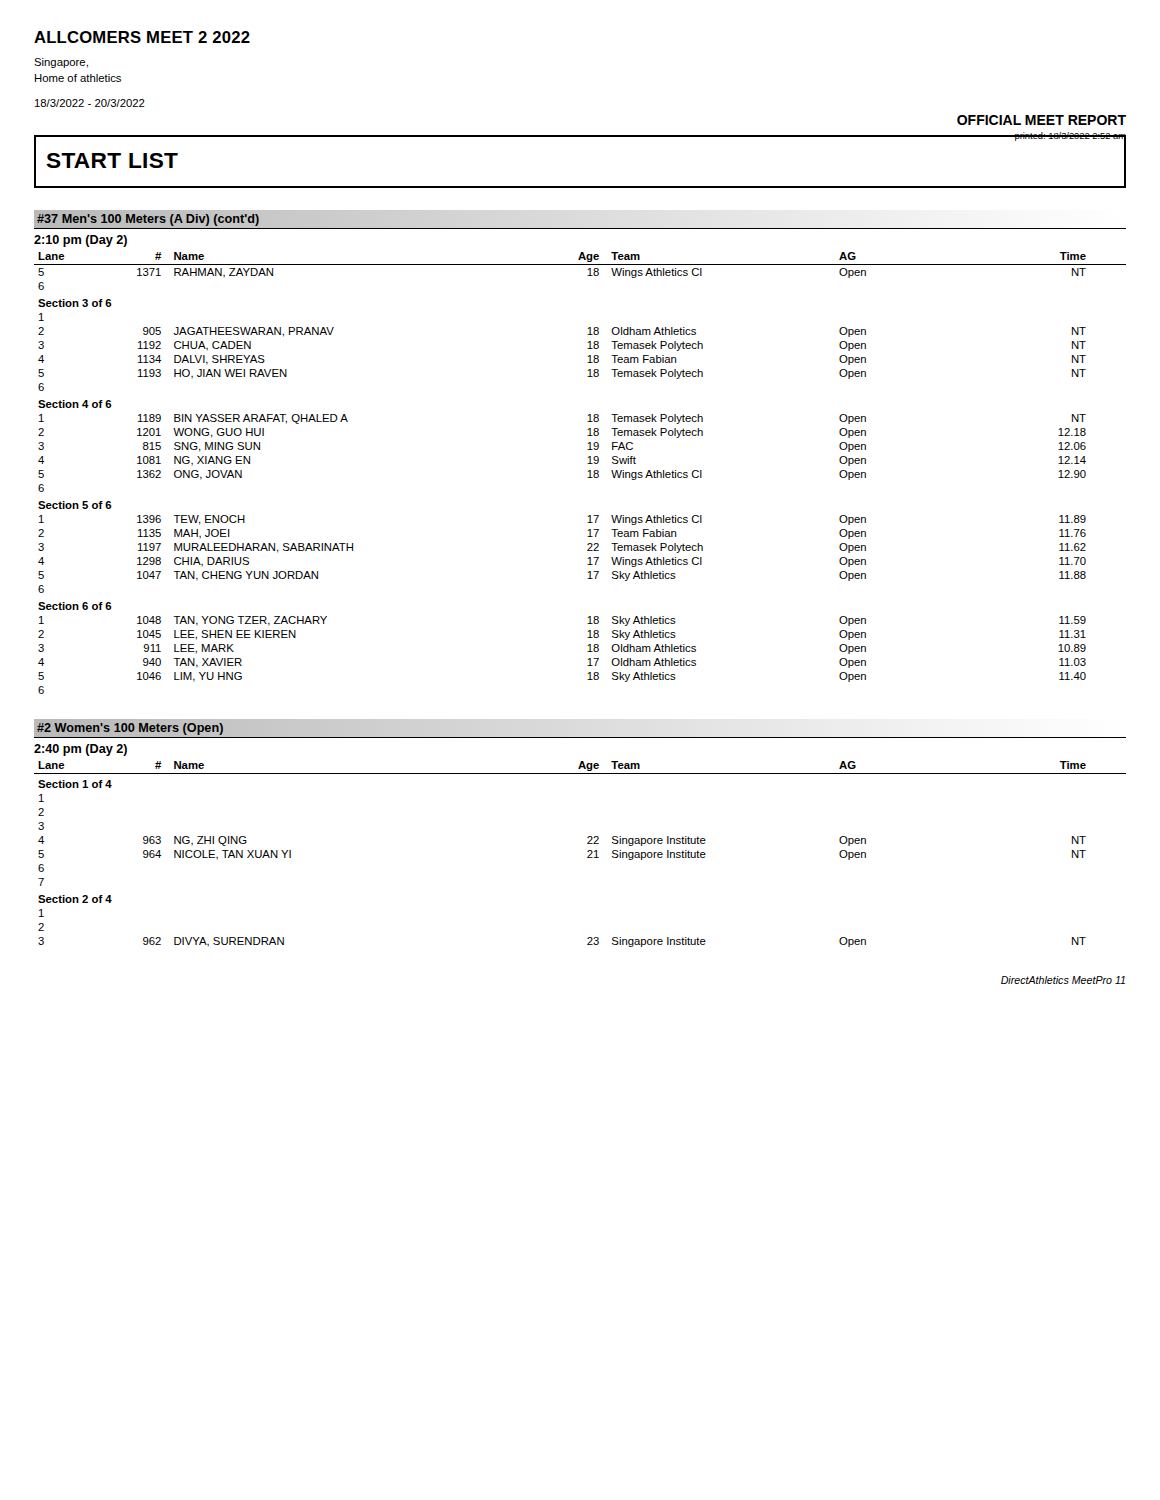ALLCOMERS MEET 2 2022
Singapore,
Home of athletics
18/3/2022 - 20/3/2022
OFFICIAL MEET REPORT
printed: 18/3/2022 2:52 am
START LIST
#37 Men's 100 Meters (A Div) (cont'd)
2:10 pm (Day 2)
| Lane | # | Name | Age | Team | AG | Time |
| --- | --- | --- | --- | --- | --- | --- |
| 5 | 1371 | RAHMAN, ZAYDAN | 18 | Wings Athletics Cl | Open | NT |
| 6 | | | | | | |
| Section 3 of 6 |
| 1 | | | | | | |
| 2 | 905 | JAGATHEESWARAN, PRANAV | 18 | Oldham Athletics | Open | NT |
| 3 | 1192 | CHUA, CADEN | 18 | Temasek Polytech | Open | NT |
| 4 | 1134 | DALVI, SHREYAS | 18 | Team Fabian | Open | NT |
| 5 | 1193 | HO, JIAN WEI RAVEN | 18 | Temasek Polytech | Open | NT |
| 6 | | | | | | |
| Section 4 of 6 |
| 1 | 1189 | BIN YASSER ARAFAT, QHALED A | 18 | Temasek Polytech | Open | NT |
| 2 | 1201 | WONG, GUO HUI | 18 | Temasek Polytech | Open | 12.18 |
| 3 | 815 | SNG, MING SUN | 19 | FAC | Open | 12.06 |
| 4 | 1081 | NG, XIANG EN | 19 | Swift | Open | 12.14 |
| 5 | 1362 | ONG, JOVAN | 18 | Wings Athletics Cl | Open | 12.90 |
| 6 | | | | | | |
| Section 5 of 6 |
| 1 | 1396 | TEW, ENOCH | 17 | Wings Athletics Cl | Open | 11.89 |
| 2 | 1135 | MAH, JOEI | 17 | Team Fabian | Open | 11.76 |
| 3 | 1197 | MURALEEDHARAN, SABARINATH | 22 | Temasek Polytech | Open | 11.62 |
| 4 | 1298 | CHIA, DARIUS | 17 | Wings Athletics Cl | Open | 11.70 |
| 5 | 1047 | TAN, CHENG YUN JORDAN | 17 | Sky Athletics | Open | 11.88 |
| 6 | | | | | | |
| Section 6 of 6 |
| 1 | 1048 | TAN, YONG TZER, ZACHARY | 18 | Sky Athletics | Open | 11.59 |
| 2 | 1045 | LEE, SHEN EE KIEREN | 18 | Sky Athletics | Open | 11.31 |
| 3 | 911 | LEE, MARK | 18 | Oldham Athletics | Open | 10.89 |
| 4 | 940 | TAN, XAVIER | 17 | Oldham Athletics | Open | 11.03 |
| 5 | 1046 | LIM, YU HNG | 18 | Sky Athletics | Open | 11.40 |
| 6 | | | | | | |
#2 Women's 100 Meters (Open)
2:40 pm (Day 2)
| Lane | # | Name | Age | Team | AG | Time |
| --- | --- | --- | --- | --- | --- | --- |
| Section 1 of 4 |
| 1 | | | | | | |
| 2 | | | | | | |
| 3 | | | | | | |
| 4 | 963 | NG, ZHI QING | 22 | Singapore Institute | Open | NT |
| 5 | 964 | NICOLE, TAN XUAN YI | 21 | Singapore Institute | Open | NT |
| 6 | | | | | | |
| 7 | | | | | | |
| Section 2 of 4 |
| 1 | | | | | | |
| 2 | | | | | | |
| 3 | 962 | DIVYA, SURENDRAN | 23 | Singapore Institute | Open | NT |
DirectAthletics MeetPro 11